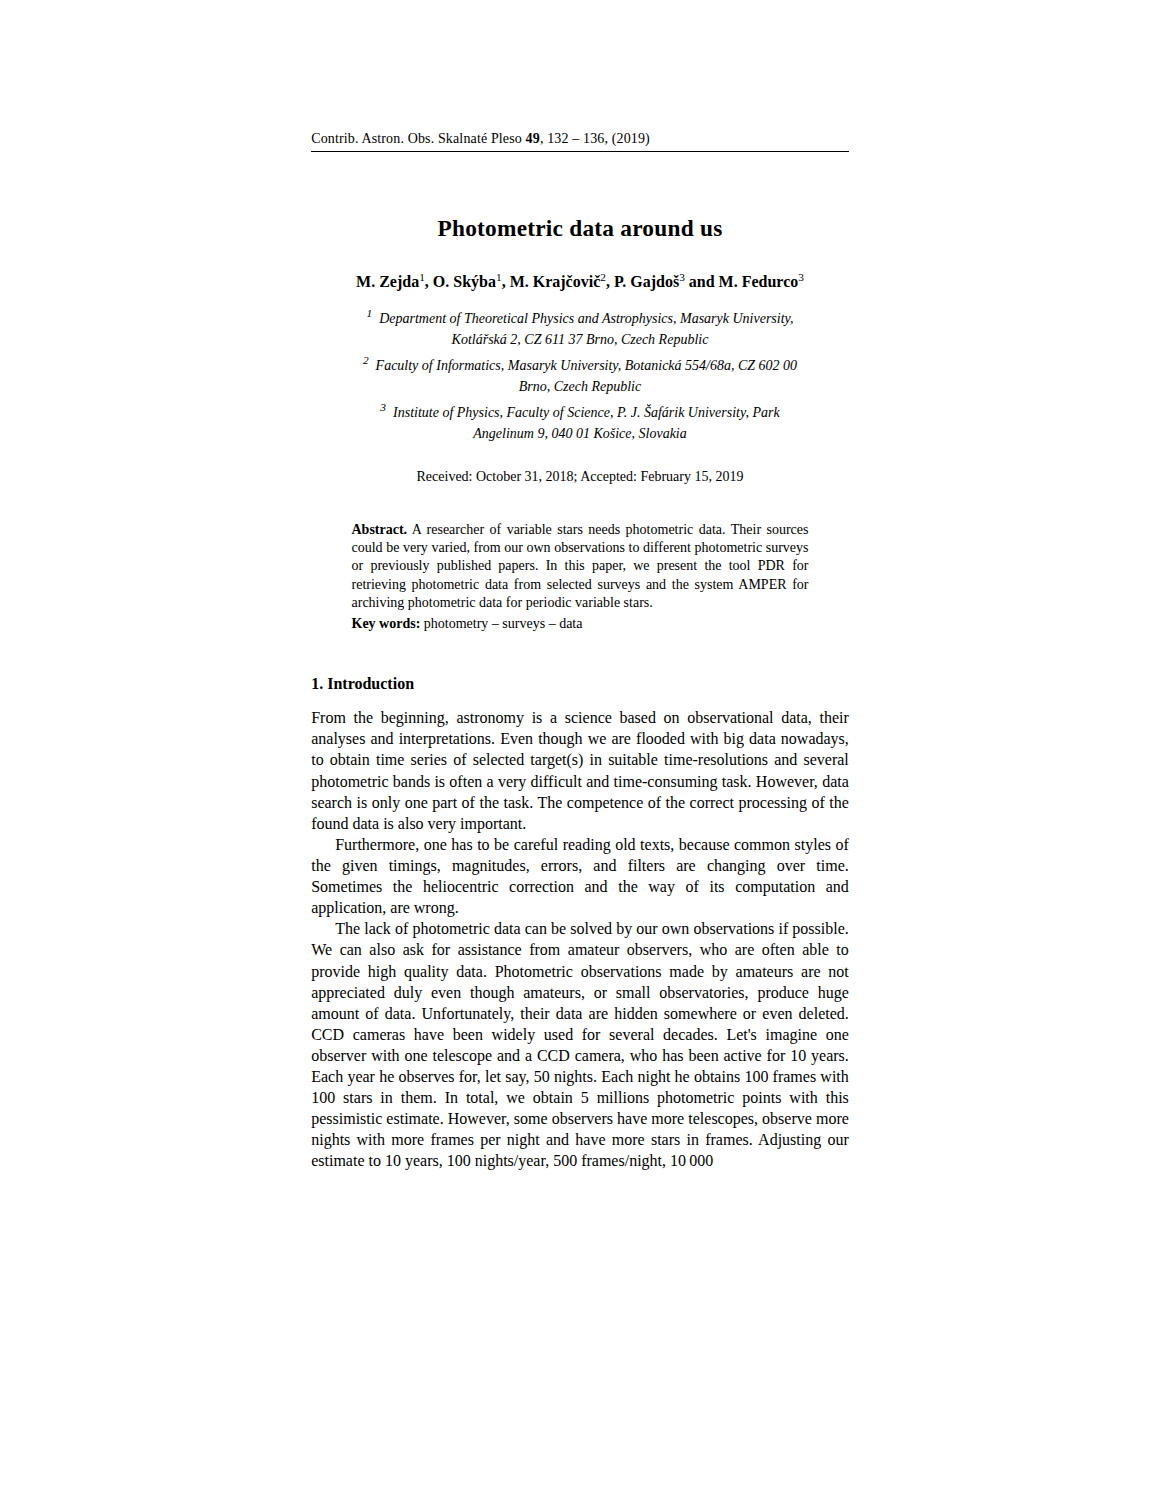Contrib. Astron. Obs. Skalnaté Pleso 49, 132 – 136, (2019)
Photometric data around us
M. Zejda1, O. Skýba1, M. Krajčovič2, P. Gajdoš3 and M. Fedurco3
1 Department of Theoretical Physics and Astrophysics, Masaryk University,
Kotlářská 2, CZ 611 37 Brno, Czech Republic
2 Faculty of Informatics, Masaryk University, Botanická 554/68a, CZ 602 00
Brno, Czech Republic
3 Institute of Physics, Faculty of Science, P. J. Šafárik University, Park
Angelinum 9, 040 01 Košice, Slovakia
Received: October 31, 2018; Accepted: February 15, 2019
Abstract. A researcher of variable stars needs photometric data. Their sources could be very varied, from our own observations to different photometric surveys or previously published papers. In this paper, we present the tool PDR for retrieving photometric data from selected surveys and the system AMPER for archiving photometric data for periodic variable stars.
Key words: photometry – surveys – data
1. Introduction
From the beginning, astronomy is a science based on observational data, their analyses and interpretations. Even though we are flooded with big data nowadays, to obtain time series of selected target(s) in suitable time-resolutions and several photometric bands is often a very difficult and time-consuming task. However, data search is only one part of the task. The competence of the correct processing of the found data is also very important.
Furthermore, one has to be careful reading old texts, because common styles of the given timings, magnitudes, errors, and filters are changing over time. Sometimes the heliocentric correction and the way of its computation and application, are wrong.
The lack of photometric data can be solved by our own observations if possible. We can also ask for assistance from amateur observers, who are often able to provide high quality data. Photometric observations made by amateurs are not appreciated duly even though amateurs, or small observatories, produce huge amount of data. Unfortunately, their data are hidden somewhere or even deleted. CCD cameras have been widely used for several decades. Let's imagine one observer with one telescope and a CCD camera, who has been active for 10 years. Each year he observes for, let say, 50 nights. Each night he obtains 100 frames with 100 stars in them. In total, we obtain 5 millions photometric points with this pessimistic estimate. However, some observers have more telescopes, observe more nights with more frames per night and have more stars in frames. Adjusting our estimate to 10 years, 100 nights/year, 500 frames/night, 10 000